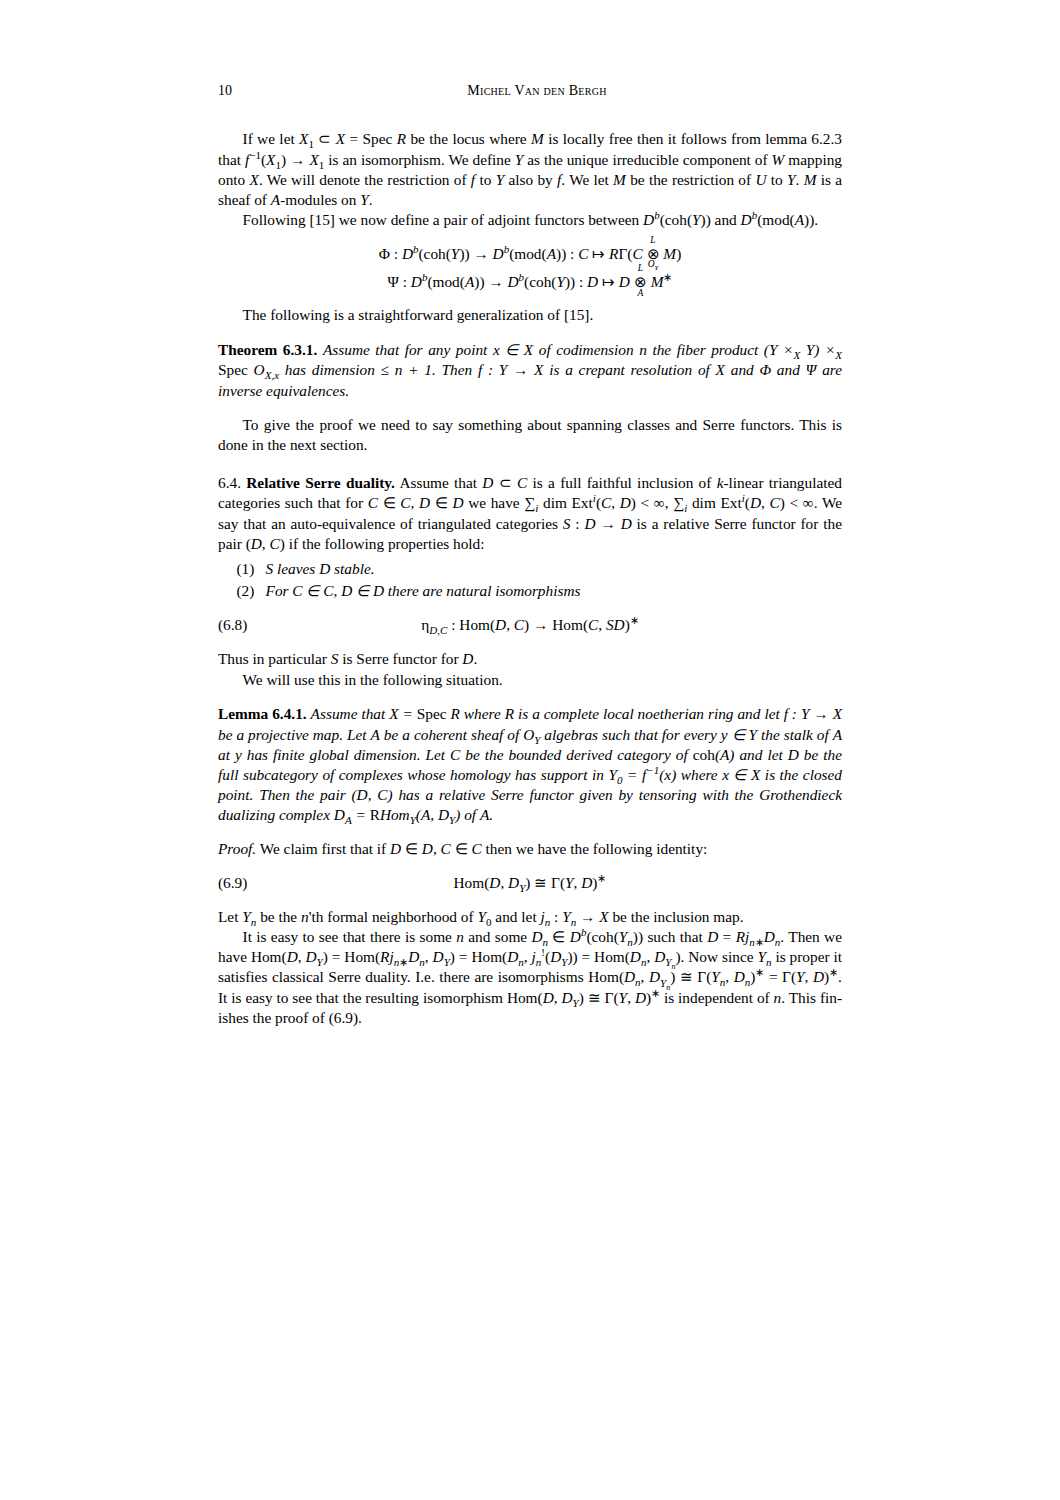10 Michel Van den Bergh
If we let X1 ⊂ X = Spec R be the locus where M is locally free then it follows from lemma 6.2.3 that f−1(X1) → X1 is an isomorphism. We define Y as the unique irreducible component of W mapping onto X. We will denote the restriction of f to Y also by f. We let M be the restriction of U to Y. M is a sheaf of A-modules on Y.
Following [15] we now define a pair of adjoint functors between Db(coh(Y)) and Db(mod(A)).
Φ : Db(coh(Y)) → Db(mod(A)) : C ↦ RΓ(C L⊗OY M)
Ψ : Db(mod(A)) → Db(coh(Y)) : D ↦ D L⊗A M∗
The following is a straightforward generalization of [15].
Theorem 6.3.1. Assume that for any point x ∈ X of codimension n the fiber product (Y ×X Y) ×X Spec OX,x has dimension ≤ n + 1. Then f : Y → X is a crepant resolution of X and Φ and Ψ are inverse equivalences.
To give the proof we need to say something about spanning classes and Serre functors. This is done in the next section.
6.4. Relative Serre duality. Assume that D ⊂ C is a full faithful inclusion of k-linear triangulated categories such that for C ∈ C, D ∈ D we have ∑i dim Exti(C, D) < ∞, ∑i dim Exti(D, C) < ∞. We say that an auto-equivalence of triangulated categories S : D → D is a relative Serre functor for the pair (D, C) if the following properties hold:
(1) S leaves D stable.
(2) For C ∈ C, D ∈ D there are natural isomorphisms
(6.8) ηD,C : Hom(D, C) → Hom(C, SD)∗
Thus in particular S is Serre functor for D.
We will use this in the following situation.
Lemma 6.4.1. Assume that X = Spec R where R is a complete local noetherian ring and let f : Y → X be a projective map. Let A be a coherent sheaf of OY algebras such that for every y ∈ Y the stalk of A at y has finite global dimension. Let C be the bounded derived category of coh(A) and let D be the full subcategory of complexes whose homology has support in Y0 = f−1(x) where x ∈ X is the closed point. Then the pair (D, C) has a relative Serre functor given by tensoring with the Grothendieck dualizing complex DA = RHomY(A, DY) of A.
Proof. We claim first that if D ∈ D, C ∈ C then we have the following identity:
(6.9) Hom(D, DY) ≅ Γ(Y, D)∗
Let Yn be the n'th formal neighborhood of Y0 and let jn : Yn → X be the inclusion map.
It is easy to see that there is some n and some Dn ∈ Db(coh(Yn)) such that D = Rjn∗Dn. Then we have Hom(D, DY) = Hom(Rjn∗Dn, DY) = Hom(Dn, jn!(DY)) = Hom(Dn, DYn). Now since Yn is proper it satisfies classical Serre duality. I.e. there are isomorphisms Hom(Dn, DYn) ≅ Γ(Yn, Dn)∗ = Γ(Y, D)∗. It is easy to see that the resulting isomorphism Hom(D, DY) ≅ Γ(Y, D)∗ is independent of n. This finishes the proof of (6.9).